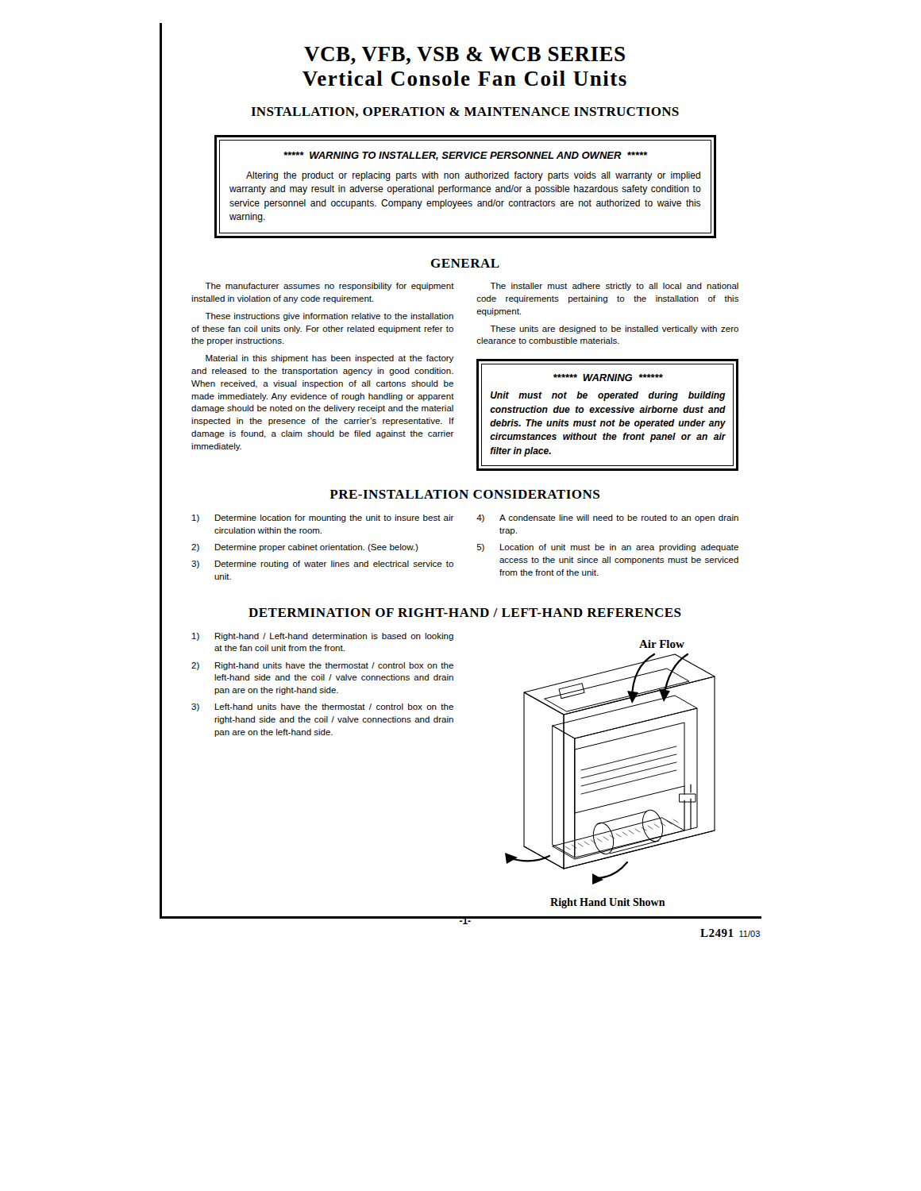VCB, VFB, VSB & WCB SERIES Vertical Console Fan Coil Units
INSTALLATION, OPERATION & MAINTENANCE INSTRUCTIONS
***** WARNING TO INSTALLER, SERVICE PERSONNEL AND OWNER *****
Altering the product or replacing parts with non authorized factory parts voids all warranty or implied warranty and may result in adverse operational performance and/or a possible hazardous safety condition to service personnel and occupants. Company employees and/or contractors are not authorized to waive this warning.
GENERAL
The manufacturer assumes no responsibility for equipment installed in violation of any code requirement.
These instructions give information relative to the installation of these fan coil units only. For other related equipment refer to the proper instructions.
Material in this shipment has been inspected at the factory and released to the transportation agency in good condition. When received, a visual inspection of all cartons should be made immediately. Any evidence of rough handling or apparent damage should be noted on the delivery receipt and the material inspected in the presence of the carrier’s representative. If damage is found, a claim should be filed against the carrier immediately.
The installer must adhere strictly to all local and national code requirements pertaining to the installation of this equipment.
These units are designed to be installed vertically with zero clearance to combustible materials.
****** WARNING ******
Unit must not be operated during building construction due to excessive airborne dust and debris. The units must not be operated under any circumstances without the front panel or an air filter in place.
PRE-INSTALLATION CONSIDERATIONS
1) Determine location for mounting the unit to insure best air circulation within the room.
2) Determine proper cabinet orientation. (See below.)
3) Determine routing of water lines and electrical service to unit.
4) A condensate line will need to be routed to an open drain trap.
5) Location of unit must be in an area providing adequate access to the unit since all components must be serviced from the front of the unit.
DETERMINATION OF RIGHT-HAND / LEFT-HAND REFERENCES
1) Right-hand / Left-hand determination is based on looking at the fan coil unit from the front.
2) Right-hand units have the thermostat / control box on the left-hand side and the coil / valve connections and drain pan are on the right-hand side.
3) Left-hand units have the thermostat / control box on the right-hand side and the coil / valve connections and drain pan are on the left-hand side.
Air Flow
Right Hand Unit Shown
-1-
L249111/03